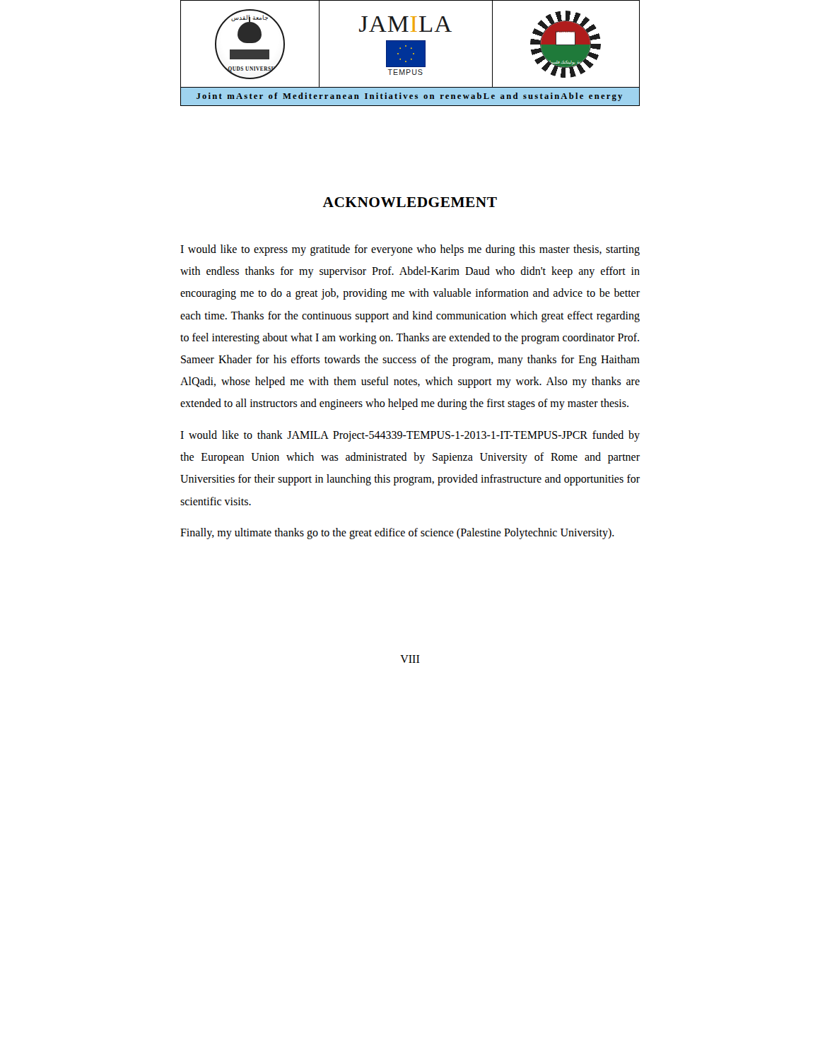| جامعة القدس AL-QUDS UNIVERSITY | JAM I LA TEMPUS | Palestine Polytechnic University جامعة بوليتكنك فلسطين |
Joint mAster of Mediterranean Initiatives on renewabLe and sustainAble energy
ACKNOWLEDGEMENT
I would like to express my gratitude for everyone who helps me during this master thesis, starting with endless thanks for my supervisor Prof. Abdel-Karim Daud who didn't keep any effort in encouraging me to do a great job, providing me with valuable information and advice to be better each time. Thanks for the continuous support and kind communication which great effect regarding to feel interesting about what I am working on. Thanks are extended to the program coordinator Prof. Sameer Khader for his efforts towards the success of the program, many thanks for Eng Haitham AlQadi, whose helped me with them useful notes, which support my work. Also my thanks are extended to all instructors and engineers who helped me during the first stages of my master thesis.
I would like to thank JAMILA Project-544339-TEMPUS-1-2013-1-IT-TEMPUS-JPCR funded by the European Union which was administrated by Sapienza University of Rome and partner Universities for their support in launching this program, provided infrastructure and opportunities for scientific visits.
Finally, my ultimate thanks go to the great edifice of science (Palestine Polytechnic University).
VIII